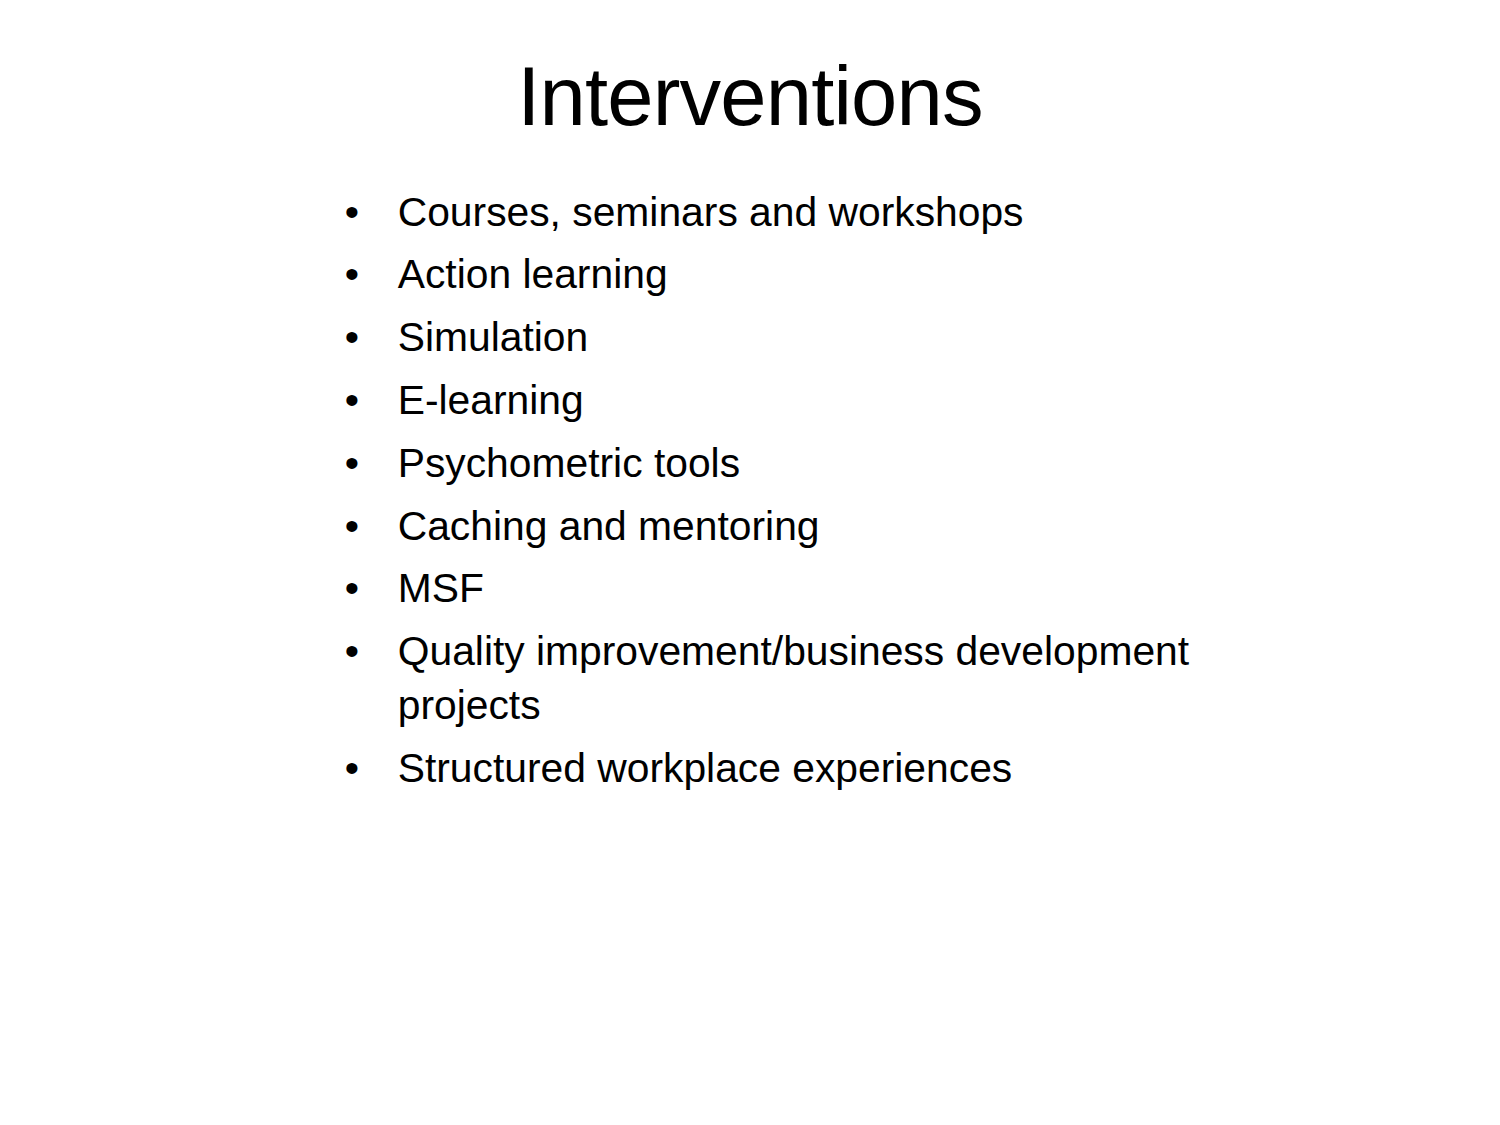Interventions
Courses, seminars and workshops
Action learning
Simulation
E-learning
Psychometric tools
Caching and mentoring
MSF
Quality improvement/business development projects
Structured workplace experiences